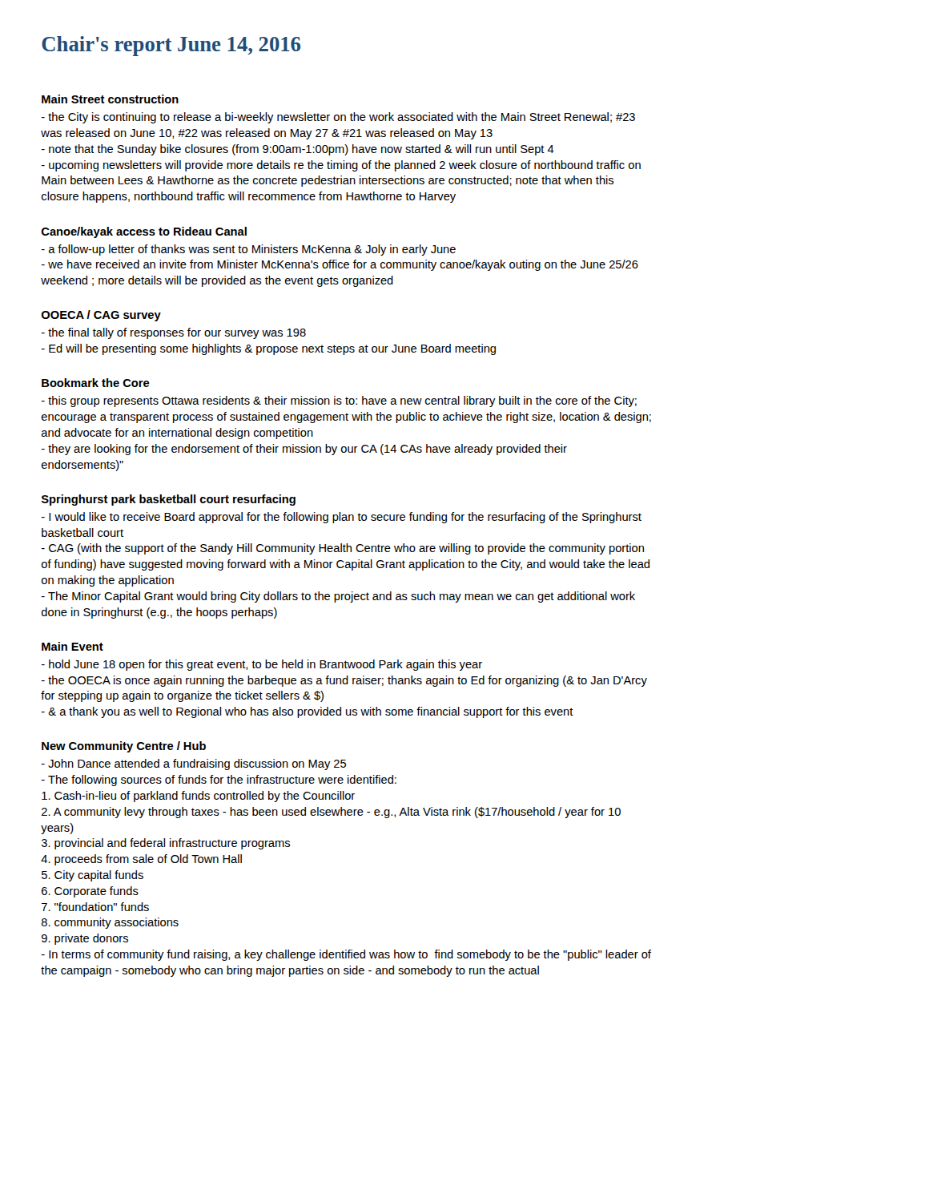Chair's report June 14, 2016
Main Street construction
- the City is continuing to release a bi-weekly newsletter on the work associated with the Main Street Renewal; #23 was released on June 10, #22 was released on May 27 & #21 was released on May 13
- note that the Sunday bike closures (from 9:00am-1:00pm) have now started & will run until Sept 4
- upcoming newsletters will provide more details re the timing of the planned 2 week closure of northbound traffic on Main between Lees & Hawthorne as the concrete pedestrian intersections are constructed; note that when this closure happens, northbound traffic will recommence from Hawthorne to Harvey
Canoe/kayak access to Rideau Canal
- a follow-up letter of thanks was sent to Ministers McKenna & Joly in early June
- we have received an invite from Minister McKenna's office for a community canoe/kayak outing on the June 25/26 weekend ; more details will be provided as the event gets organized
OOECA / CAG survey
- the final tally of responses for our survey was 198
- Ed will be presenting some highlights & propose next steps at our June Board meeting
Bookmark the Core
- this group represents Ottawa residents & their mission is to: have a new central library built in the core of the City; encourage a transparent process of sustained engagement with the public to achieve the right size, location & design; and advocate for an international design competition
- they are looking for the endorsement of their mission by our CA (14 CAs have already provided their endorsements)"
Springhurst park basketball court resurfacing
- I would like to receive Board approval for the following plan to secure funding for the resurfacing of the Springhurst basketball court
- CAG (with the support of the Sandy Hill Community Health Centre who are willing to provide the community portion of funding) have suggested moving forward with a Minor Capital Grant application to the City, and would take the lead on making the application
- The Minor Capital Grant would bring City dollars to the project and as such may mean we can get additional work done in Springhurst (e.g., the hoops perhaps)
Main Event
- hold June 18 open for this great event, to be held in Brantwood Park again this year
- the OOECA is once again running the barbeque as a fund raiser; thanks again to Ed for organizing (& to Jan D'Arcy for stepping up again to organize the ticket sellers & $)
- & a thank you as well to Regional who has also provided us with some financial support for this event
New Community Centre / Hub
- John Dance attended a fundraising discussion on May 25
- The following sources of funds for the infrastructure were identified:
1. Cash-in-lieu of parkland funds controlled by the Councillor
2. A community levy through taxes - has been used elsewhere - e.g., Alta Vista rink ($17/household / year for 10 years)
3. provincial and federal infrastructure programs
4. proceeds from sale of Old Town Hall
5. City capital funds
6. Corporate funds
7. "foundation" funds
8. community associations
9. private donors
- In terms of community fund raising, a key challenge identified was how to find somebody to be the "public" leader of the campaign - somebody who can bring major parties on side - and somebody to run the actual